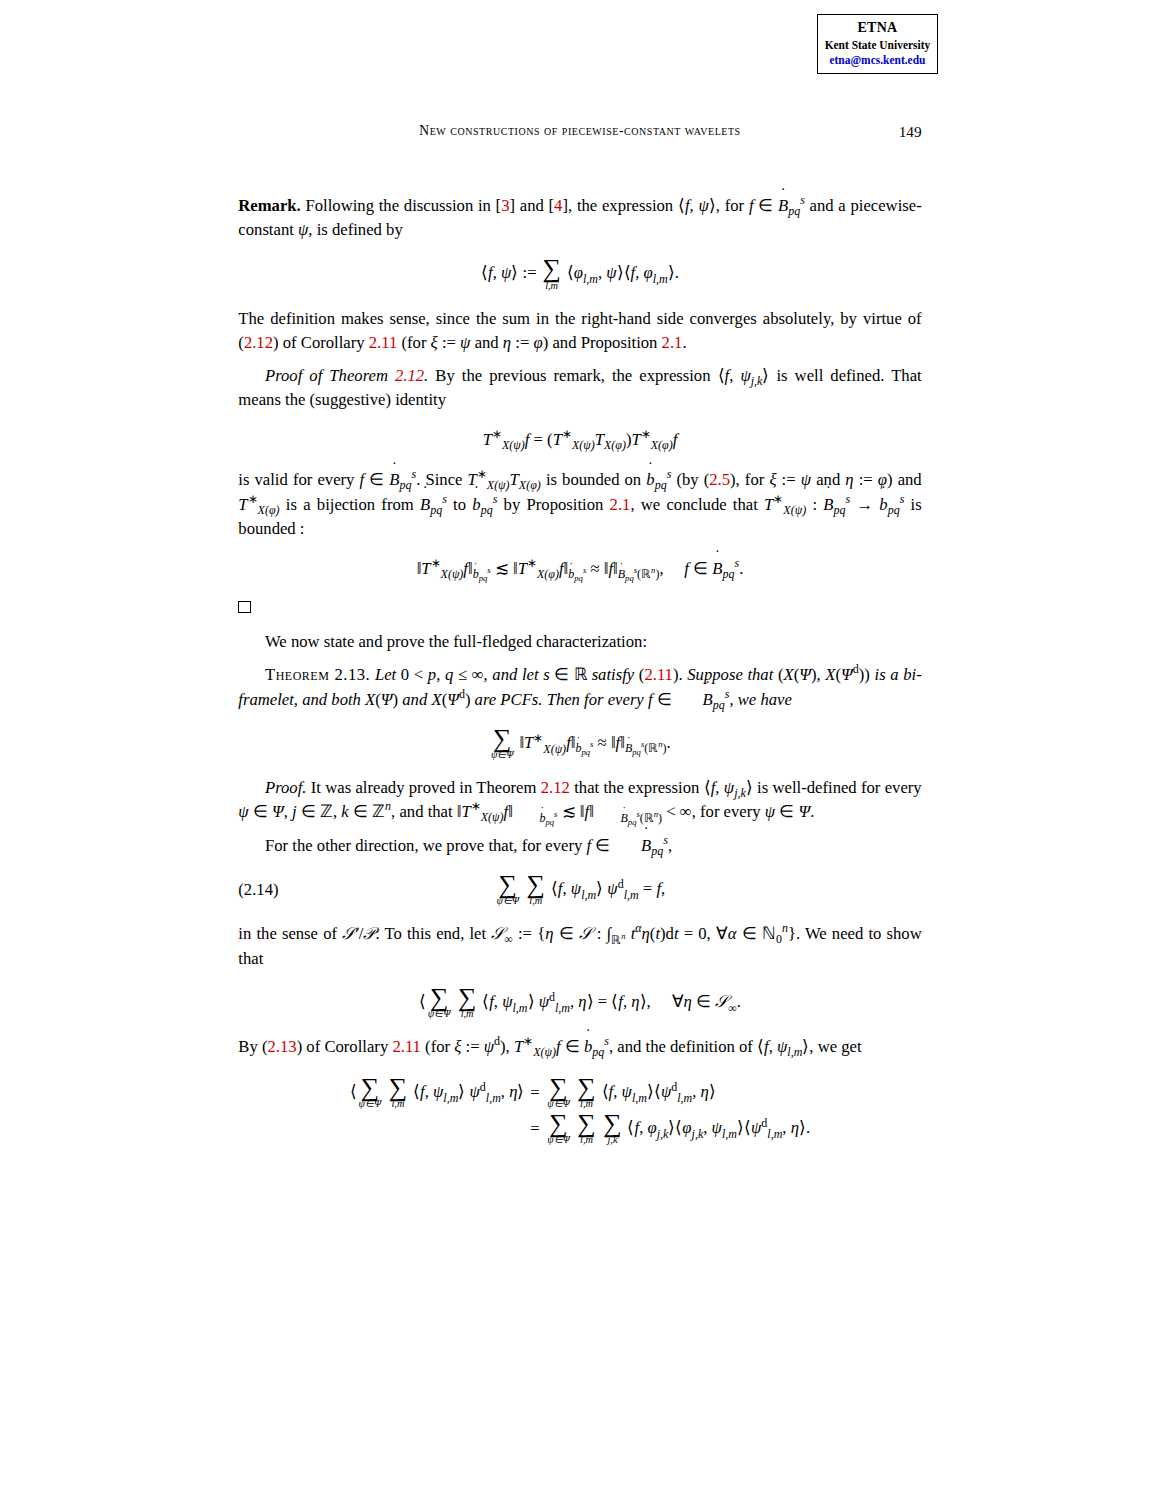ETNA
Kent State University
etna@mcs.kent.edu
New constructions of piecewise-constant wavelets 149
Remark. Following the discussion in [3] and [4], the expression ⟨f, ψ⟩, for f ∈ Bpqs and a piecewise-constant ψ, is defined by
⟨f, ψ⟩ := ∑l,m ⟨φl,m, ψ⟩⟨f, φl,m⟩.
The definition makes sense, since the sum in the right-hand side converges absolutely, by virtue of (2.12) of Corollary 2.11 (for ξ := ψ and η := φ) and Proposition 2.1.
Proof of Theorem 2.12. By the previous remark, the expression ⟨f, ψj,k⟩ is well defined. That means the (suggestive) identity
T∗X(ψ)f = (T∗X(ψ)TX(φ))T∗X(φ)f
is valid for every f ∈ Bpqs. Since T∗X(ψ)TX(φ) is bounded on bpqs (by (2.5), for ξ := ψ and η := φ) and T∗X(φ) is a bijection from Bpqs to bpqs by Proposition 2.1, we conclude that T∗X(ψ) : Bpqs → bpqs is bounded :
‖T∗X(ψ)f‖bpqs ≲ ‖T∗X(φ)f‖bpqs ≈ ‖f‖Bpqs(ℝn), f ∈ Bpqs.
We now state and prove the full-fledged characterization:
Theorem 2.13. Let 0 < p, q ≤ ∞, and let s ∈ ℝ satisfy (2.11). Suppose that (X(Ψ), X(Ψd)) is a bi-framelet, and both X(Ψ) and X(Ψd) are PCFs. Then for every f ∈ Bpqs, we have
∑ψ∈Ψ ‖T∗X(ψ)f‖bpqs ≈ ‖f‖Bpqs(ℝn).
Proof. It was already proved in Theorem 2.12 that the expression ⟨f, ψj,k⟩ is well-defined for every ψ ∈ Ψ, j ∈ ℤ, k ∈ ℤn, and that ‖T∗X(ψ)f‖bpqs ≲ ‖f‖Bpqs(ℝn) < ∞, for every ψ ∈ Ψ.
For the other direction, we prove that, for every f ∈ Bpqs,
(2.14)
∑ψ∈Ψ ∑l,m ⟨f, ψl,m⟩ ψdl,m = f,
in the sense of 𝒮′/𝒫. To this end, let 𝒮∞ := {η ∈ 𝒮 : ∫ℝn tαη(t)dt = 0, ∀α ∈ ℕ0n}. We need to show that
⟨∑ψ∈Ψ ∑l,m ⟨f, ψl,m⟩ ψdl,m, η⟩ = ⟨f, η⟩, ∀η ∈ 𝒮∞.
By (2.13) of Corollary 2.11 (for ξ := ψd), T∗X(ψ)f ∈ bpqs, and the definition of ⟨f, ψl,m⟩, we get
| ⟨ ∑ ψ∈Ψ ∑ l,m ⟨ f , ψ l,m ⟩ ψ d l,m , η ⟩ | = | ∑ ψ∈Ψ ∑ l,m ⟨ f , ψ l,m ⟩⟨ ψ d l,m , η ⟩ |
| | = | ∑ ψ∈Ψ ∑ l,m ∑ j,k ⟨ f , φ j,k ⟩⟨ φ j,k , ψ l,m ⟩⟨ ψ d l,m , η ⟩. |